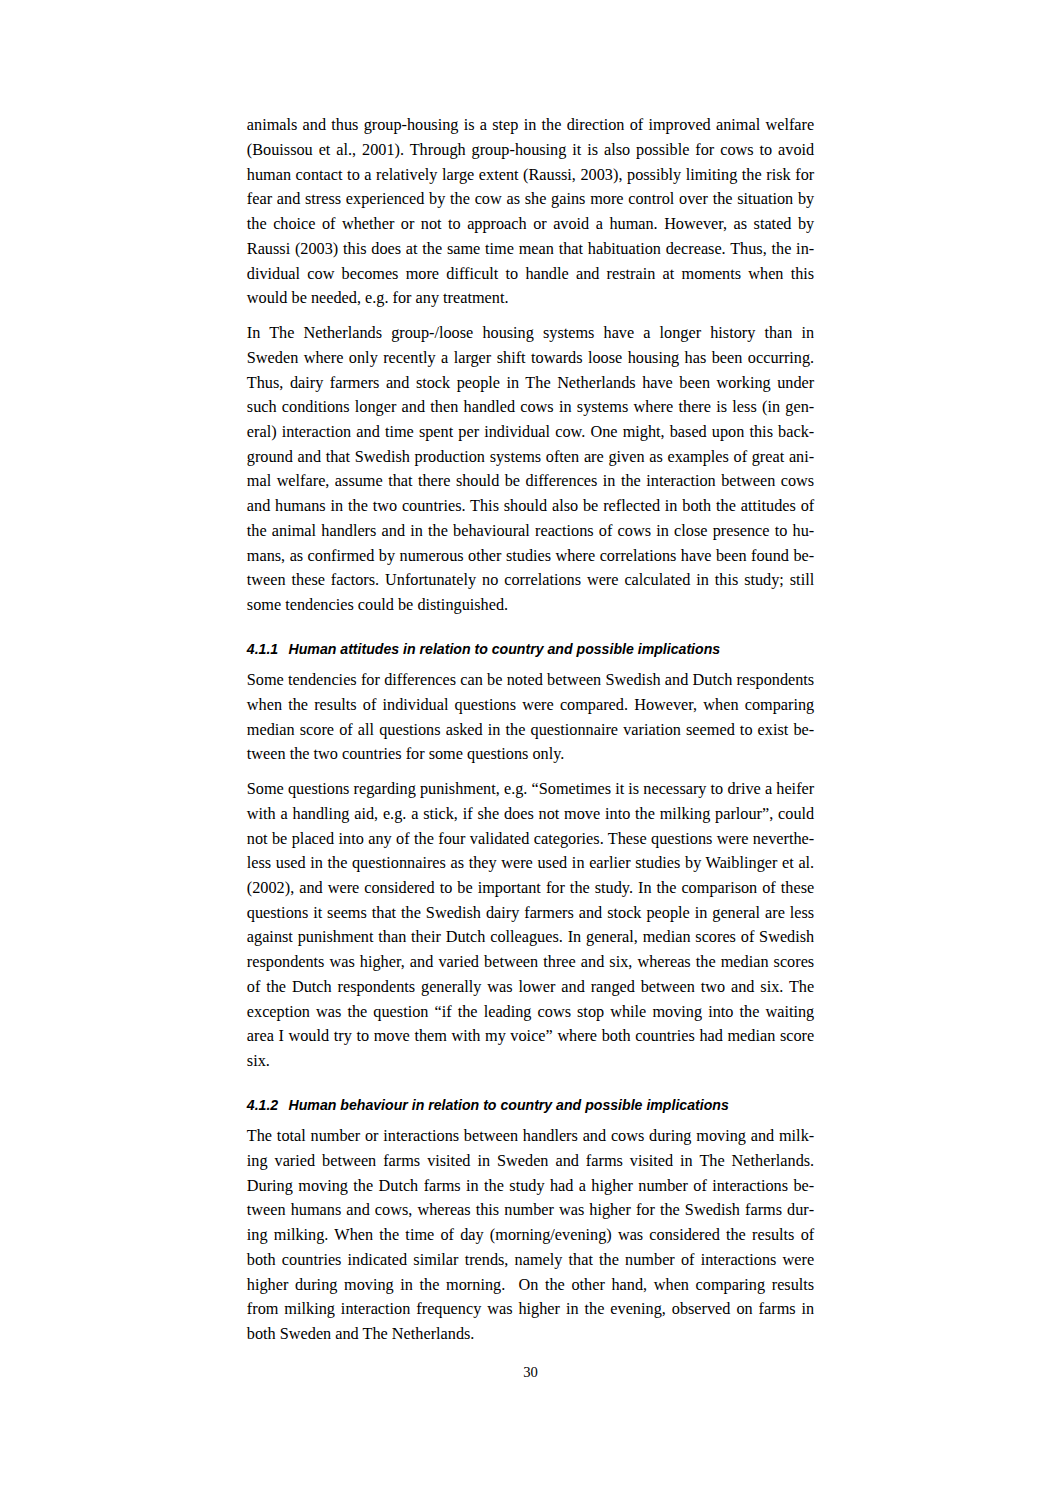animals and thus group-housing is a step in the direction of improved animal welfare (Bouissou et al., 2001). Through group-housing it is also possible for cows to avoid human contact to a relatively large extent (Raussi, 2003), possibly limiting the risk for fear and stress experienced by the cow as she gains more control over the situation by the choice of whether or not to approach or avoid a human. However, as stated by Raussi (2003) this does at the same time mean that habituation decrease. Thus, the individual cow becomes more difficult to handle and restrain at moments when this would be needed, e.g. for any treatment.
In The Netherlands group-/loose housing systems have a longer history than in Sweden where only recently a larger shift towards loose housing has been occurring. Thus, dairy farmers and stock people in The Netherlands have been working under such conditions longer and then handled cows in systems where there is less (in general) interaction and time spent per individual cow. One might, based upon this background and that Swedish production systems often are given as examples of great animal welfare, assume that there should be differences in the interaction between cows and humans in the two countries. This should also be reflected in both the attitudes of the animal handlers and in the behavioural reactions of cows in close presence to humans, as confirmed by numerous other studies where correlations have been found between these factors. Unfortunately no correlations were calculated in this study; still some tendencies could be distinguished.
4.1.1 Human attitudes in relation to country and possible implications
Some tendencies for differences can be noted between Swedish and Dutch respondents when the results of individual questions were compared. However, when comparing median score of all questions asked in the questionnaire variation seemed to exist between the two countries for some questions only.
Some questions regarding punishment, e.g. “Sometimes it is necessary to drive a heifer with a handling aid, e.g. a stick, if she does not move into the milking parlour”, could not be placed into any of the four validated categories. These questions were nevertheless used in the questionnaires as they were used in earlier studies by Waiblinger et al. (2002), and were considered to be important for the study. In the comparison of these questions it seems that the Swedish dairy farmers and stock people in general are less against punishment than their Dutch colleagues. In general, median scores of Swedish respondents was higher, and varied between three and six, whereas the median scores of the Dutch respondents generally was lower and ranged between two and six. The exception was the question “if the leading cows stop while moving into the waiting area I would try to move them with my voice” where both countries had median score six.
4.1.2 Human behaviour in relation to country and possible implications
The total number or interactions between handlers and cows during moving and milking varied between farms visited in Sweden and farms visited in The Netherlands. During moving the Dutch farms in the study had a higher number of interactions between humans and cows, whereas this number was higher for the Swedish farms during milking. When the time of day (morning/evening) was considered the results of both countries indicated similar trends, namely that the number of interactions were higher during moving in the morning. On the other hand, when comparing results from milking interaction frequency was higher in the evening, observed on farms in both Sweden and The Netherlands.
30